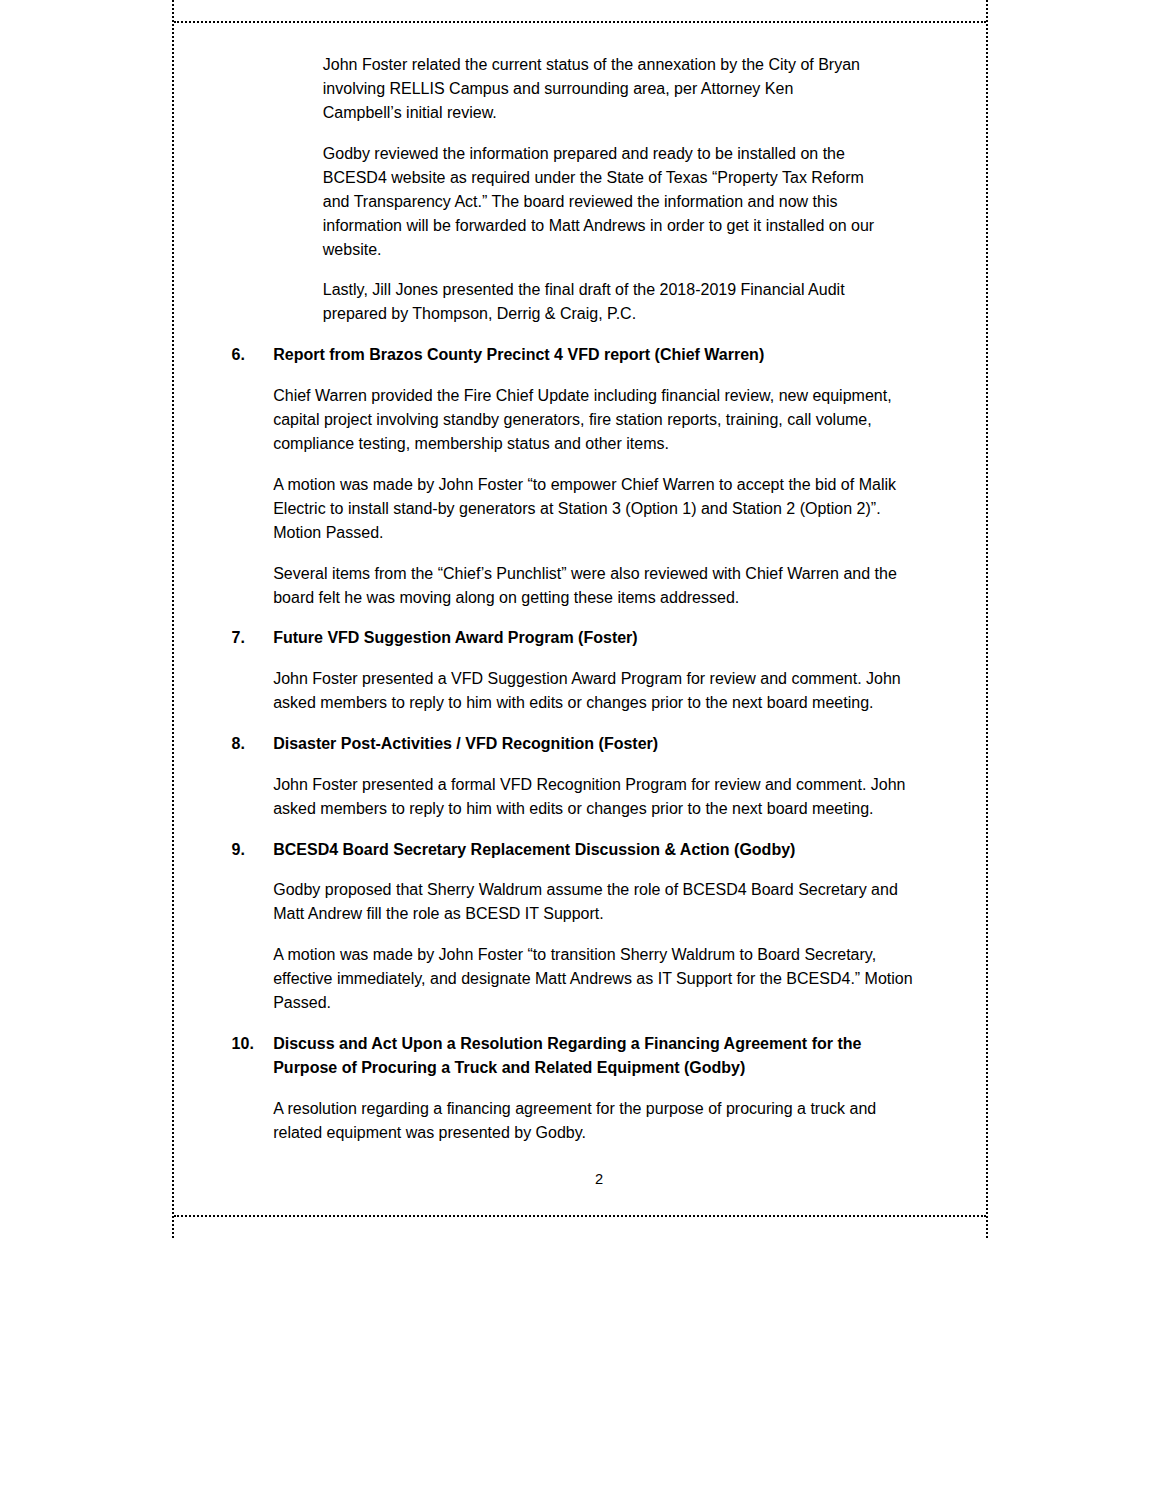John Foster related the current status of the annexation by the City of Bryan involving RELLIS Campus and surrounding area, per Attorney Ken Campbell’s initial review.
Godby reviewed the information prepared and ready to be installed on the BCESD4 website as required under the State of Texas “Property Tax Reform and Transparency Act.” The board reviewed the information and now this information will be forwarded to Matt Andrews in order to get it installed on our website.
Lastly, Jill Jones presented the final draft of the 2018-2019 Financial Audit prepared by Thompson, Derrig & Craig, P.C.
6.
Report from Brazos County Precinct 4 VFD report (Chief Warren)
Chief Warren provided the Fire Chief Update including financial review, new equipment, capital project involving standby generators, fire station reports, training, call volume, compliance testing, membership status and other items.
A motion was made by John Foster “to empower Chief Warren to accept the bid of Malik Electric to install stand-by generators at Station 3 (Option 1) and Station 2 (Option 2)”. Motion Passed.
Several items from the “Chief’s Punchlist” were also reviewed with Chief Warren and the board felt he was moving along on getting these items addressed.
7.
Future VFD Suggestion Award Program (Foster)
John Foster presented a VFD Suggestion Award Program for review and comment. John asked members to reply to him with edits or changes prior to the next board meeting.
8.
Disaster Post-Activities / VFD Recognition (Foster)
John Foster presented a formal VFD Recognition Program for review and comment. John asked members to reply to him with edits or changes prior to the next board meeting.
9.
BCESD4 Board Secretary Replacement Discussion & Action (Godby)
Godby proposed that Sherry Waldrum assume the role of BCESD4 Board Secretary and Matt Andrew fill the role as BCESD IT Support.
A motion was made by John Foster “to transition Sherry Waldrum to Board Secretary, effective immediately, and designate Matt Andrews as IT Support for the BCESD4.” Motion Passed.
10.
Discuss and Act Upon a Resolution Regarding a Financing Agreement for the Purpose of Procuring a Truck and Related Equipment (Godby)
A resolution regarding a financing agreement for the purpose of procuring a truck and related equipment was presented by Godby.
2